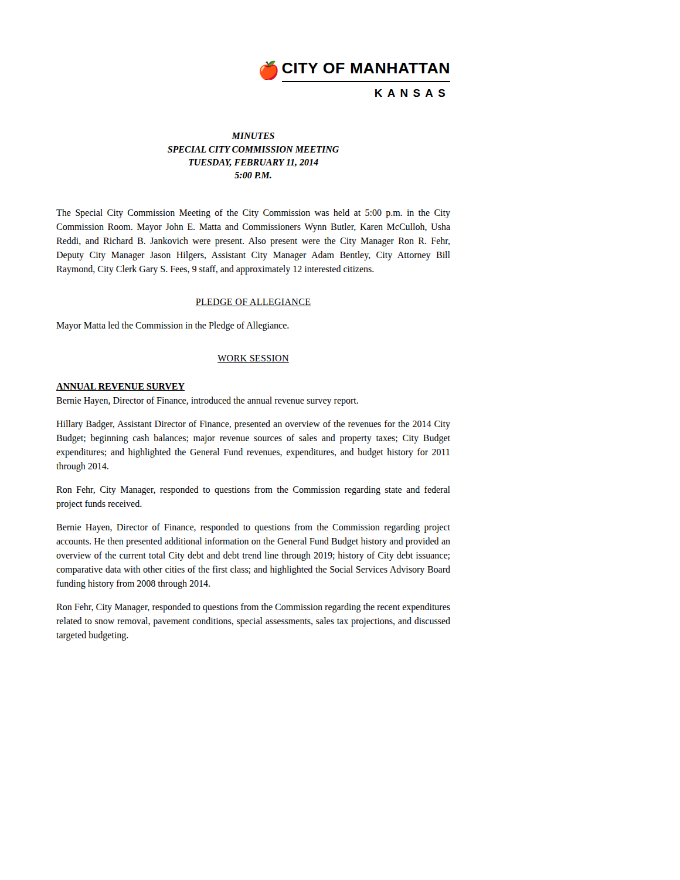🍎CITY OF MANHATTAN KANSAS
MINUTES
SPECIAL CITY COMMISSION MEETING
TUESDAY, FEBRUARY 11, 2014
5:00 P.M.
The Special City Commission Meeting of the City Commission was held at 5:00 p.m. in the City Commission Room. Mayor John E. Matta and Commissioners Wynn Butler, Karen McCulloh, Usha Reddi, and Richard B. Jankovich were present. Also present were the City Manager Ron R. Fehr, Deputy City Manager Jason Hilgers, Assistant City Manager Adam Bentley, City Attorney Bill Raymond, City Clerk Gary S. Fees, 9 staff, and approximately 12 interested citizens.
PLEDGE OF ALLEGIANCE
Mayor Matta led the Commission in the Pledge of Allegiance.
WORK SESSION
ANNUAL REVENUE SURVEY
Bernie Hayen, Director of Finance, introduced the annual revenue survey report.
Hillary Badger, Assistant Director of Finance, presented an overview of the revenues for the 2014 City Budget; beginning cash balances; major revenue sources of sales and property taxes; City Budget expenditures; and highlighted the General Fund revenues, expenditures, and budget history for 2011 through 2014.
Ron Fehr, City Manager, responded to questions from the Commission regarding state and federal project funds received.
Bernie Hayen, Director of Finance, responded to questions from the Commission regarding project accounts. He then presented additional information on the General Fund Budget history and provided an overview of the current total City debt and debt trend line through 2019; history of City debt issuance; comparative data with other cities of the first class; and highlighted the Social Services Advisory Board funding history from 2008 through 2014.
Ron Fehr, City Manager, responded to questions from the Commission regarding the recent expenditures related to snow removal, pavement conditions, special assessments, sales tax projections, and discussed targeted budgeting.